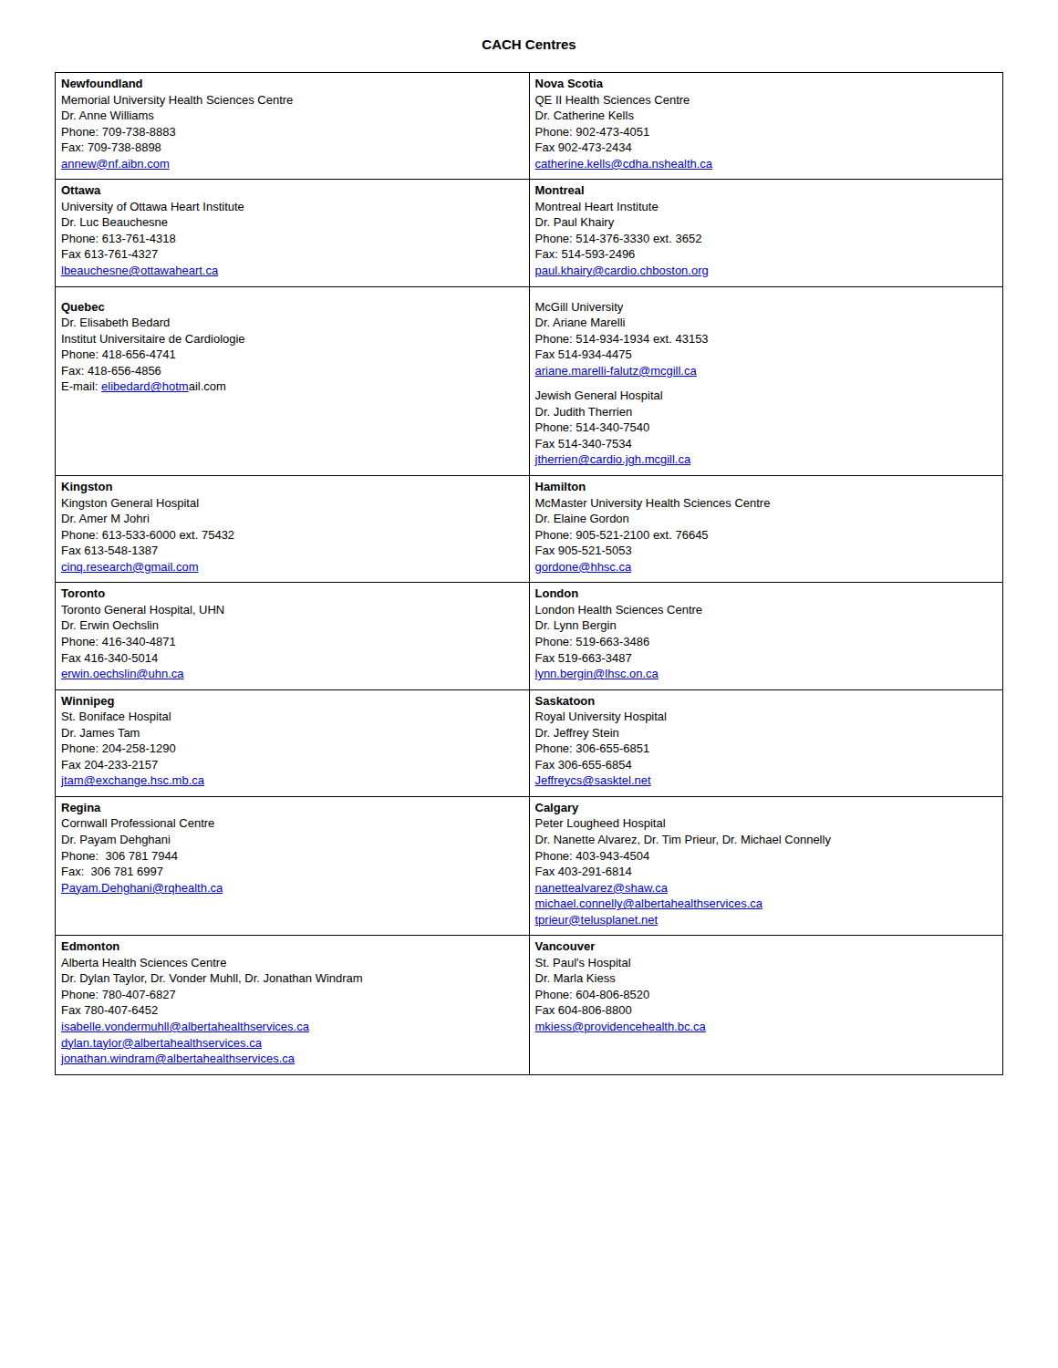CACH Centres
| Newfoundland Memorial University Health Sciences Centre Dr. Anne Williams Phone: 709-738-8883 Fax: 709-738-8898 annew@nf.aibn.com | Nova Scotia QE II Health Sciences Centre Dr. Catherine Kells Phone: 902-473-4051 Fax 902-473-2434 catherine.kells@cdha.nshealth.ca |
| Ottawa University of Ottawa Heart Institute Dr. Luc Beauchesne Phone: 613-761-4318 Fax 613-761-4327 lbeauchesne@ottawaheart.ca | Montreal Montreal Heart Institute Dr. Paul Khairy Phone: 514-376-3330 ext. 3652 Fax: 514-593-2496 paul.khairy@cardio.chboston.org |
| Quebec Dr. Elisabeth Bedard Institut Universitaire de Cardiologie Phone: 418-656-4741 Fax: 418-656-4856 E-mail: elibedard@hotm ail.com | McGill University Dr. Ariane Marelli Phone: 514-934-1934 ext. 43153 Fax 514-934-4475 ariane.marelli-falutz@mcgill.ca Jewish General Hospital Dr. Judith Therrien Phone: 514-340-7540 Fax 514-340-7534 jtherrien@cardio.jgh.mcgill.ca |
| Kingston Kingston General Hospital Dr. Amer M Johri Phone: 613-533-6000 ext. 75432 Fax 613-548-1387 cinq.research@gmail.com | Hamilton McMaster University Health Sciences Centre Dr. Elaine Gordon Phone: 905-521-2100 ext. 76645 Fax 905-521-5053 gordone@hhsc.ca |
| Toronto Toronto General Hospital, UHN Dr. Erwin Oechslin Phone: 416-340-4871 Fax 416-340-5014 erwin.oechslin@uhn.ca | London London Health Sciences Centre Dr. Lynn Bergin Phone: 519-663-3486 Fax 519-663-3487 lynn.bergin@lhsc.on.ca |
| Winnipeg St. Boniface Hospital Dr. James Tam Phone: 204-258-1290 Fax 204-233-2157 jtam@exchange.hsc.mb.ca | Saskatoon Royal University Hospital Dr. Jeffrey Stein Phone: 306-655-6851 Fax 306-655-6854 Jeffreycs@sasktel.net |
| Regina Cornwall Professional Centre Dr. Payam Dehghani Phone: 306 781 7944 Fax: 306 781 6997 Payam.Dehghani@rqhealth.ca | Calgary Peter Lougheed Hospital Dr. Nanette Alvarez, Dr. Tim Prieur, Dr. Michael Connelly Phone: 403-943-4504 Fax 403-291-6814 nanettealvarez@shaw.ca michael.connelly@albertahealthservices.ca tprieur@telusplanet.net |
| Edmonton Alberta Health Sciences Centre Dr. Dylan Taylor, Dr. Vonder Muhll, Dr. Jonathan Windram Phone: 780-407-6827 Fax 780-407-6452 isabelle.vondermuhll@albertahealthservices.ca dylan.taylor@albertahealthservices.ca jonathan.windram@albertahealthservices.ca | Vancouver St. Paul's Hospital Dr. Marla Kiess Phone: 604-806-8520 Fax 604-806-8800 mkiess@providencehealth.bc.ca |